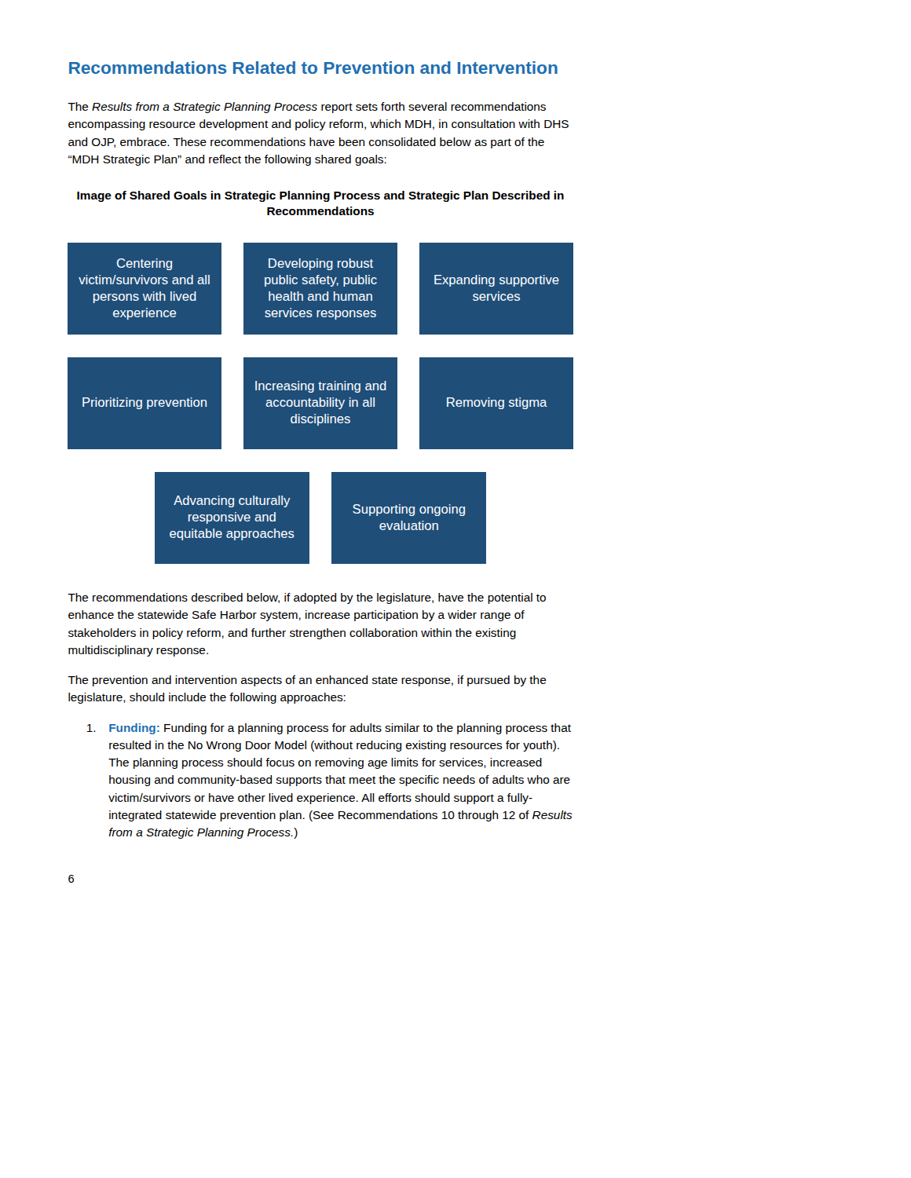Recommendations Related to Prevention and Intervention
The Results from a Strategic Planning Process report sets forth several recommendations encompassing resource development and policy reform, which MDH, in consultation with DHS and OJP, embrace. These recommendations have been consolidated below as part of the “MDH Strategic Plan” and reflect the following shared goals:
Image of Shared Goals in Strategic Planning Process and Strategic Plan Described in Recommendations
Centering victim/survivors and all persons with lived experience
Developing robust public safety, public health and human services responses
Expanding supportive services
Prioritizing prevention
Increasing training and accountability in all disciplines
Removing stigma
Advancing culturally responsive and equitable approaches
Supporting ongoing evaluation
The recommendations described below, if adopted by the legislature, have the potential to enhance the statewide Safe Harbor system, increase participation by a wider range of stakeholders in policy reform, and further strengthen collaboration within the existing multidisciplinary response.
The prevention and intervention aspects of an enhanced state response, if pursued by the legislature, should include the following approaches:
Funding: Funding for a planning process for adults similar to the planning process that resulted in the No Wrong Door Model (without reducing existing resources for youth). The planning process should focus on removing age limits for services, increased housing and community-based supports that meet the specific needs of adults who are victim/survivors or have other lived experience. All efforts should support a fully-integrated statewide prevention plan. (See Recommendations 10 through 12 of Results from a Strategic Planning Process.)
6